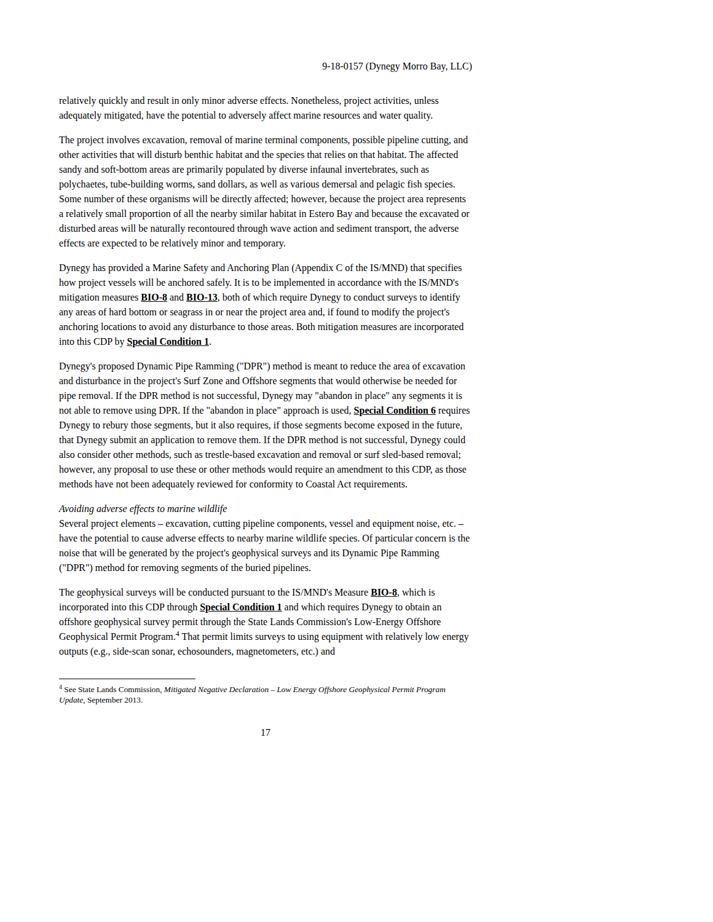9-18-0157 (Dynegy Morro Bay, LLC)
relatively quickly and result in only minor adverse effects. Nonetheless, project activities, unless adequately mitigated, have the potential to adversely affect marine resources and water quality.
The project involves excavation, removal of marine terminal components, possible pipeline cutting, and other activities that will disturb benthic habitat and the species that relies on that habitat. The affected sandy and soft-bottom areas are primarily populated by diverse infaunal invertebrates, such as polychaetes, tube-building worms, sand dollars, as well as various demersal and pelagic fish species. Some number of these organisms will be directly affected; however, because the project area represents a relatively small proportion of all the nearby similar habitat in Estero Bay and because the excavated or disturbed areas will be naturally recontoured through wave action and sediment transport, the adverse effects are expected to be relatively minor and temporary.
Dynegy has provided a Marine Safety and Anchoring Plan (Appendix C of the IS/MND) that specifies how project vessels will be anchored safely. It is to be implemented in accordance with the IS/MND's mitigation measures BIO-8 and BIO-13, both of which require Dynegy to conduct surveys to identify any areas of hard bottom or seagrass in or near the project area and, if found to modify the project's anchoring locations to avoid any disturbance to those areas. Both mitigation measures are incorporated into this CDP by Special Condition 1.
Dynegy's proposed Dynamic Pipe Ramming ("DPR") method is meant to reduce the area of excavation and disturbance in the project's Surf Zone and Offshore segments that would otherwise be needed for pipe removal. If the DPR method is not successful, Dynegy may "abandon in place" any segments it is not able to remove using DPR. If the "abandon in place" approach is used, Special Condition 6 requires Dynegy to rebury those segments, but it also requires, if those segments become exposed in the future, that Dynegy submit an application to remove them. If the DPR method is not successful, Dynegy could also consider other methods, such as trestle-based excavation and removal or surf sled-based removal; however, any proposal to use these or other methods would require an amendment to this CDP, as those methods have not been adequately reviewed for conformity to Coastal Act requirements.
Avoiding adverse effects to marine wildlife
Several project elements – excavation, cutting pipeline components, vessel and equipment noise, etc. – have the potential to cause adverse effects to nearby marine wildlife species. Of particular concern is the noise that will be generated by the project's geophysical surveys and its Dynamic Pipe Ramming ("DPR") method for removing segments of the buried pipelines.
The geophysical surveys will be conducted pursuant to the IS/MND's Measure BIO-8, which is incorporated into this CDP through Special Condition 1 and which requires Dynegy to obtain an offshore geophysical survey permit through the State Lands Commission's Low-Energy Offshore Geophysical Permit Program.4 That permit limits surveys to using equipment with relatively low energy outputs (e.g., side-scan sonar, echosounders, magnetometers, etc.) and
4 See State Lands Commission, Mitigated Negative Declaration – Low Energy Offshore Geophysical Permit Program Update, September 2013.
17